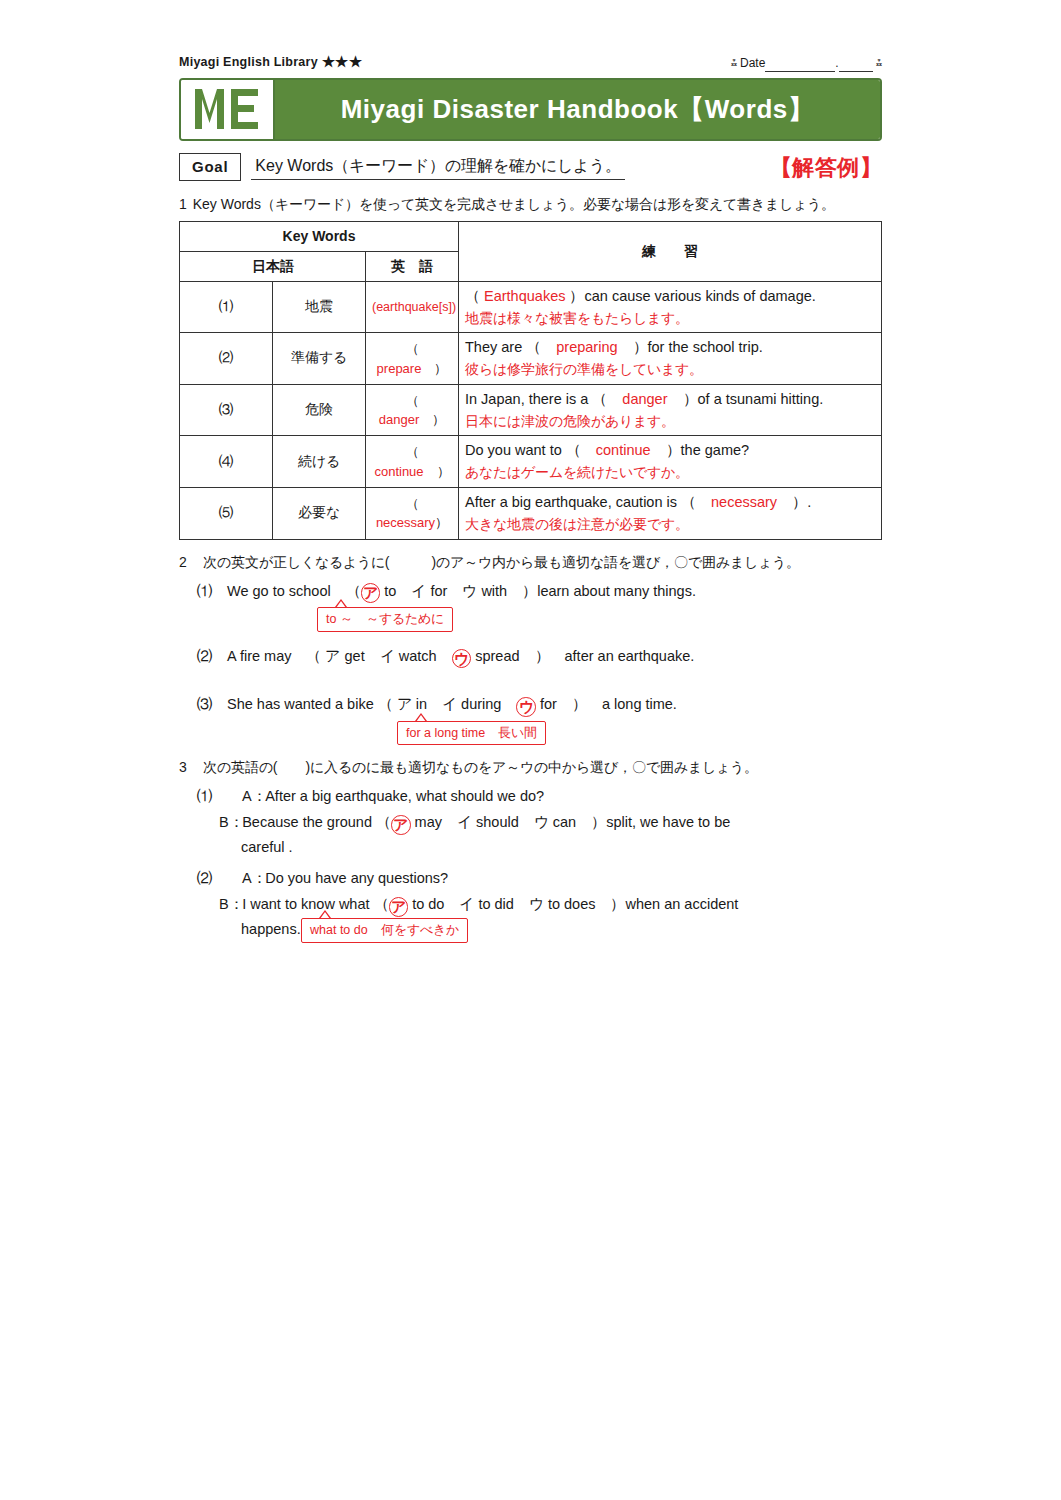Miyagi English Library ★★★
⁂ Date . ⁂
Miyagi Disaster Handbook【Words】
Goal
Key Words（キーワード）の理解を確かにしよう。
【解答例】
1 Key Words（キーワード）を使って英文を完成させましょう。必要な場合は形を変えて書きましょう。
| Key Words | 練 習 |
| --- | --- |
| 日本語 | 英 語 |
| ⑴ | 地震 | (earthquake[s]) | （ Earthquakes ）can cause various kinds of damage. 地震は様々な被害をもたらします。 |
| ⑵ | 準備する | （ prepare ） | They are （ preparing ）for the school trip. 彼らは修学旅行の準備をしています。 |
| ⑶ | 危険 | （ danger ） | In Japan, there is a （ danger ）of a tsunami hitting. 日本には津波の危険があります。 |
| ⑷ | 続ける | （ continue ） | Do you want to （ continue ）the game? あなたはゲームを続けたいですか。 |
| ⑸ | 必要な | （ necessary ） | After a big earthquake, caution is （ necessary ）. 大きな地震の後は注意が必要です。 |
2　次の英文が正しくなるように(　　　)のア～ウ内から最も適切な語を選び，〇で囲みましょう。
⑴　We go to school　（ア to　イ for　ウ with　）learn about many things.
to ～　～するために
⑵　A fire may　（ ア get　イ watch　ウ spread　）　after an earthquake.
⑶　She has wanted a bike （ ア in　イ during　ウ for　）　a long time.
for a long time　長い間
3　次の英語の(　　)に入るのに最も適切なものをア～ウの中から選び，〇で囲みましょう。
⑴　　A：After a big earthquake, what should we do?
B：Because the ground （ア may　イ should　ウ can　）split, we have to be
careful .
⑵　　A：Do you have any questions?
B：I want to know what （ア to do　イ to did　ウ to does　）when an accident
happens.
what to do　何をすべきか